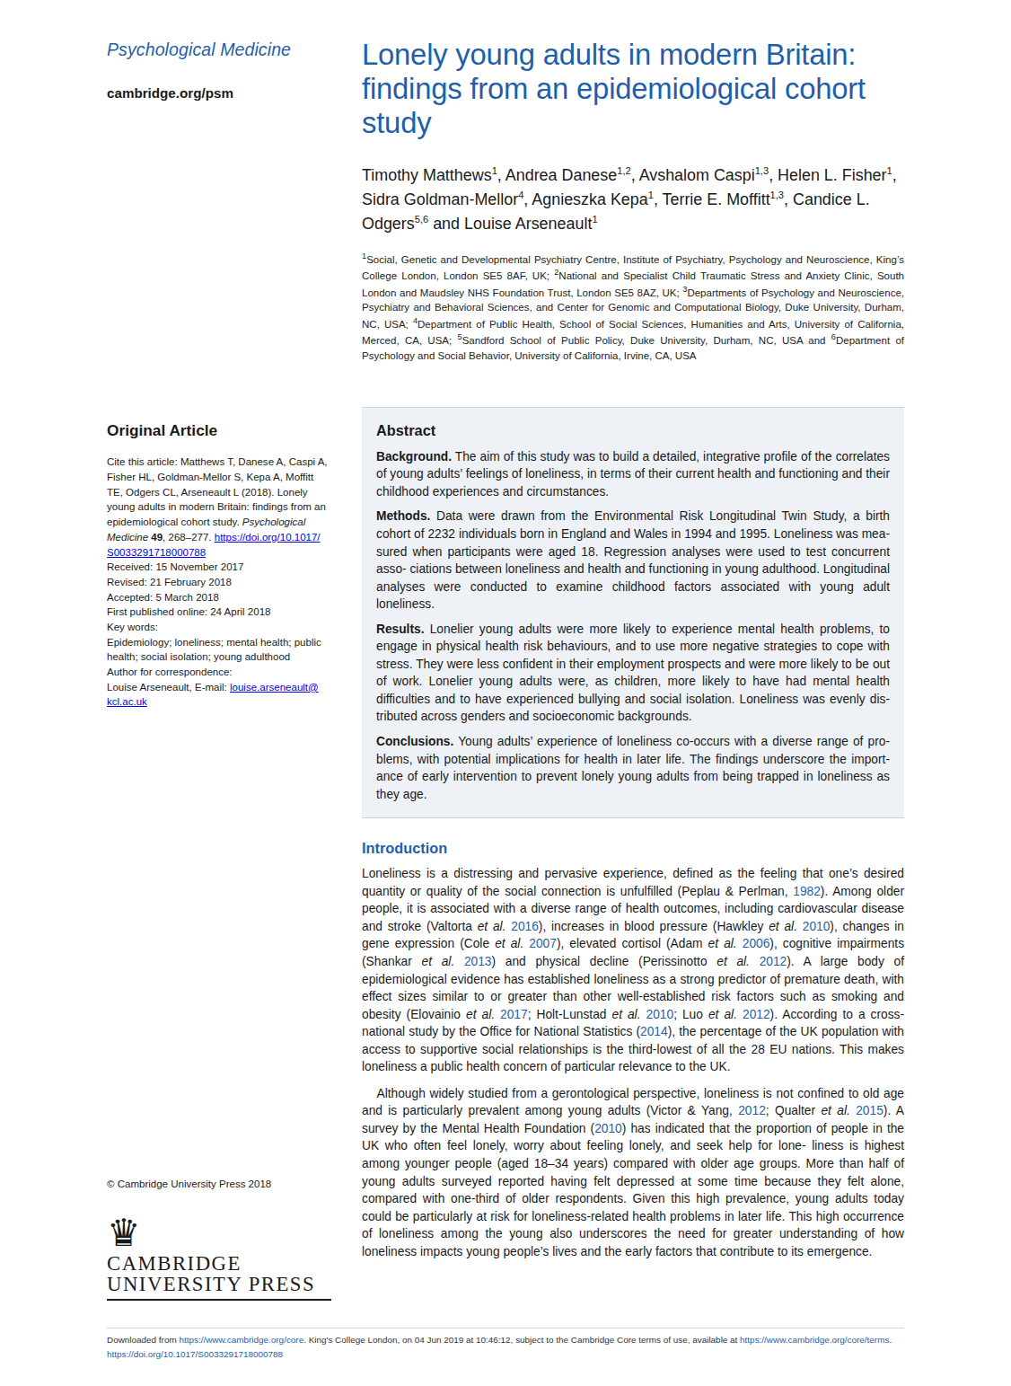Psychological Medicine
cambridge.org/psm
Lonely young adults in modern Britain: findings from an epidemiological cohort study
Timothy Matthews1, Andrea Danese1,2, Avshalom Caspi1,3, Helen L. Fisher1, Sidra Goldman-Mellor4, Agnieszka Kepa1, Terrie E. Moffitt1,3, Candice L. Odgers5,6 and Louise Arseneault1
1Social, Genetic and Developmental Psychiatry Centre, Institute of Psychiatry, Psychology and Neuroscience, King’s College London, London SE5 8AF, UK; 2National and Specialist Child Traumatic Stress and Anxiety Clinic, South London and Maudsley NHS Foundation Trust, London SE5 8AZ, UK; 3Departments of Psychology and Neuroscience, Psychiatry and Behavioral Sciences, and Center for Genomic and Computational Biology, Duke University, Durham, NC, USA; 4Department of Public Health, School of Social Sciences, Humanities and Arts, University of California, Merced, CA, USA; 5Sandford School of Public Policy, Duke University, Durham, NC, USA and 6Department of Psychology and Social Behavior, University of California, Irvine, CA, USA
Original Article
Cite this article: Matthews T, Danese A, Caspi A, Fisher HL, Goldman-Mellor S, Kepa A, Moffitt TE, Odgers CL, Arseneault L (2018). Lonely young adults in modern Britain: findings from an epidemiological cohort study. Psychological Medicine 49, 268–277. https://doi.org/10.1017/ S0033291718000788
Received: 15 November 2017
Revised: 21 February 2018
Accepted: 5 March 2018
First published online: 24 April 2018
Key words:
Epidemiology; loneliness; mental health; public health; social isolation; young adulthood
Author for correspondence:
Louise Arseneault, E-mail: louise.arseneault@ kcl.ac.uk
© Cambridge University Press 2018
♛ CAMBRIDGE UNIVERSITY PRESS
Abstract
Background. The aim of this study was to build a detailed, integrative profile of the correlates of young adults’ feelings of loneliness, in terms of their current health and functioning and their childhood experiences and circumstances.
Methods. Data were drawn from the Environmental Risk Longitudinal Twin Study, a birth cohort of 2232 individuals born in England and Wales in 1994 and 1995. Loneliness was mea- sured when participants were aged 18. Regression analyses were used to test concurrent asso- ciations between loneliness and health and functioning in young adulthood. Longitudinal analyses were conducted to examine childhood factors associated with young adult loneliness.
Results. Lonelier young adults were more likely to experience mental health problems, to engage in physical health risk behaviours, and to use more negative strategies to cope with stress. They were less confident in their employment prospects and were more likely to be out of work. Lonelier young adults were, as children, more likely to have had mental health difficulties and to have experienced bullying and social isolation. Loneliness was evenly dis- tributed across genders and socioeconomic backgrounds.
Conclusions. Young adults’ experience of loneliness co-occurs with a diverse range of pro- blems, with potential implications for health in later life. The findings underscore the import- ance of early intervention to prevent lonely young adults from being trapped in loneliness as they age.
Introduction
Loneliness is a distressing and pervasive experience, defined as the feeling that one’s desired quantity or quality of the social connection is unfulfilled (Peplau & Perlman, 1982). Among older people, it is associated with a diverse range of health outcomes, including cardiovascular disease and stroke (Valtorta et al. 2016), increases in blood pressure (Hawkley et al. 2010), changes in gene expression (Cole et al. 2007), elevated cortisol (Adam et al. 2006), cognitive impairments (Shankar et al. 2013) and physical decline (Perissinotto et al. 2012). A large body of epidemiological evidence has established loneliness as a strong predictor of premature death, with effect sizes similar to or greater than other well-established risk factors such as smoking and obesity (Elovainio et al. 2017; Holt-Lunstad et al. 2010; Luo et al. 2012). According to a cross-national study by the Office for National Statistics (2014), the percentage of the UK population with access to supportive social relationships is the third-lowest of all the 28 EU nations. This makes loneliness a public health concern of particular relevance to the UK.
Although widely studied from a gerontological perspective, loneliness is not confined to old age and is particularly prevalent among young adults (Victor & Yang, 2012; Qualter et al. 2015). A survey by the Mental Health Foundation (2010) has indicated that the proportion of people in the UK who often feel lonely, worry about feeling lonely, and seek help for lone- liness is highest among younger people (aged 18–34 years) compared with older age groups. More than half of young adults surveyed reported having felt depressed at some time because they felt alone, compared with one-third of older respondents. Given this high prevalence, young adults today could be particularly at risk for loneliness-related health problems in later life. This high occurrence of loneliness among the young also underscores the need for greater understanding of how loneliness impacts young people’s lives and the early factors that contribute to its emergence.
Downloaded from https://www.cambridge.org/core. King's College London, on 04 Jun 2019 at 10:46:12, subject to the Cambridge Core terms of use, available at https://www.cambridge.org/core/terms.
https://doi.org/10.1017/S0033291718000788